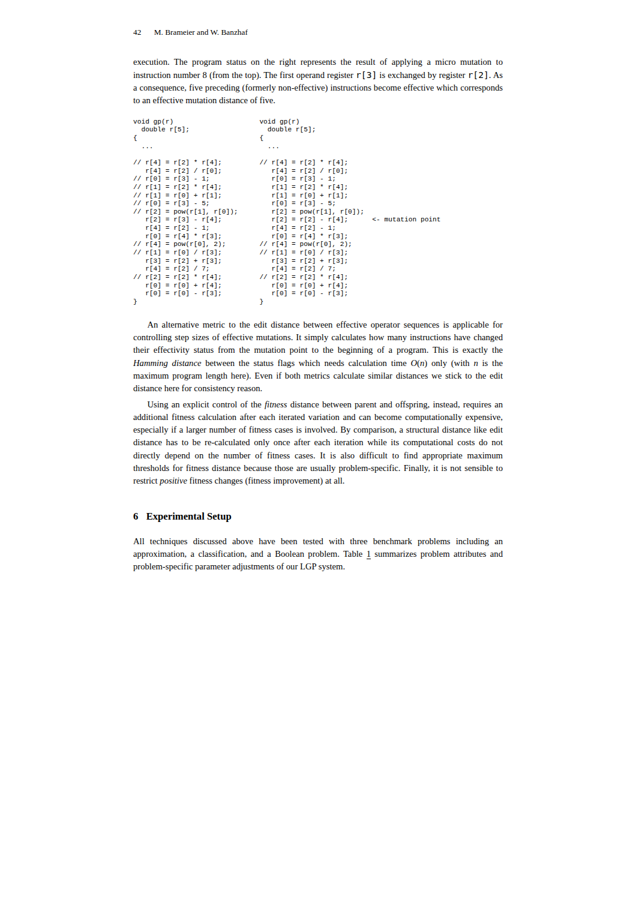42 M. Brameier and W. Banzhaf
execution. The program status on the right represents the result of applying a micro mutation to instruction number 8 (from the top). The first operand register r[3] is exchanged by register r[2]. As a consequence, five preceding (formerly non-effective) instructions become effective which corresponds to an effective mutation distance of five.
void gp(r) double r[5]; { ... // r[4] = r[2] * r[4]; r[4] = r[2] / r[0]; // r[0] = r[3] - 1; // r[1] = r[2] * r[4]; // r[1] = r[0] + r[1]; // r[0] = r[3] - 5; // r[2] = pow(r[1], r[0]); r[2] = r[3] - r[4]; r[4] = r[2] - 1; r[0] = r[4] * r[3]; // r[4] = pow(r[0], 2); // r[1] = r[0] / r[3]; r[3] = r[2] + r[3]; r[4] = r[2] / 7; // r[2] = r[2] * r[4]; r[0] = r[0] + r[4]; r[0] = r[0] - r[3]; }
void gp(r) double r[5]; { ... // r[4] = r[2] * r[4]; r[4] = r[2] / r[0]; r[0] = r[3] - 1; r[1] = r[2] * r[4]; r[1] = r[0] + r[1]; r[0] = r[3] - 5; r[2] = pow(r[1], r[0]); r[2] = r[2] - r[4]; <- mutation point r[4] = r[2] - 1; r[0] = r[4] * r[3]; // r[4] = pow(r[0], 2); // r[1] = r[0] / r[3]; r[3] = r[2] + r[3]; r[4] = r[2] / 7; // r[2] = r[2] * r[4]; r[0] = r[0] + r[4]; r[0] = r[0] - r[3]; }
An alternative metric to the edit distance between effective operator sequences is applicable for controlling step sizes of effective mutations. It simply calculates how many instructions have changed their effectivity status from the mutation point to the beginning of a program. This is exactly the Hamming distance between the status flags which needs calculation time O(n) only (with n is the maximum program length here). Even if both metrics calculate similar distances we stick to the edit distance here for consistency reason.
Using an explicit control of the fitness distance between parent and offspring, instead, requires an additional fitness calculation after each iterated variation and can become computationally expensive, especially if a larger number of fitness cases is involved. By comparison, a structural distance like edit distance has to be re-calculated only once after each iteration while its computational costs do not directly depend on the number of fitness cases. It is also difficult to find appropriate maximum thresholds for fitness distance because those are usually problem-specific. Finally, it is not sensible to restrict positive fitness changes (fitness improvement) at all.
6 Experimental Setup
All techniques discussed above have been tested with three benchmark problems including an approximation, a classification, and a Boolean problem. Table 1 summarizes problem attributes and problem-specific parameter adjustments of our LGP system.